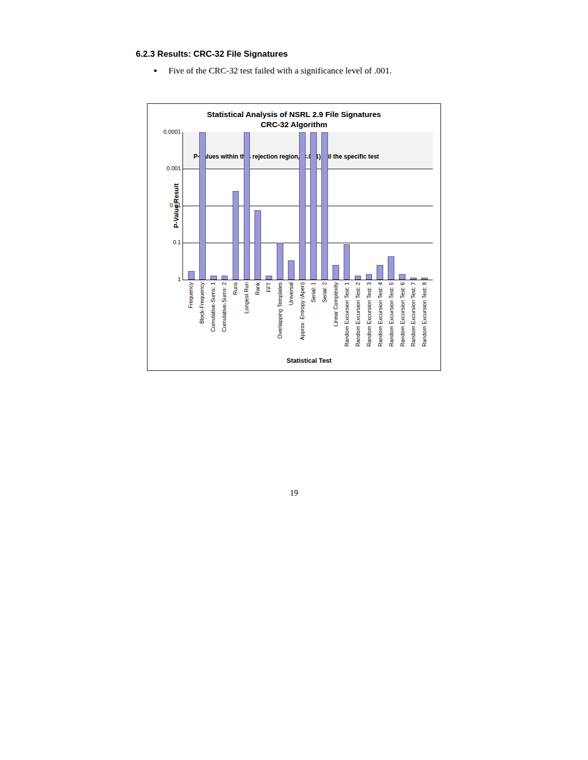6.2.3 Results: CRC-32 File Signatures
Five of the CRC-32 test failed with a significance level of .001.
Statistical Analysis of NSRL 2.9 File Signatures
CRC-32 Algorithm
P-Value Result
P-Values within this rejection region, (<.001) fail the specific test
0.0001 0.001 0.01 0.1 1
Frequency
Block-Frequency
Cumulative-Sums: 1
Cumulative-Sums: 2
Runs
Longest Run
Rank
FFT
Overlapping Templates
Universal
Approx. Entropy (Apen)
Serial: 1
Serial: 2
Linear Complexity
Random Excursion Test: 1
Random Excursion Test: 2
Random Excursion Test: 3
Random Excursion Test: 4
Random Excursion Test: 5
Random Excursion Test: 6
Random Excursion Test: 7
Random Excursion Test: 8
Statistical Test
19